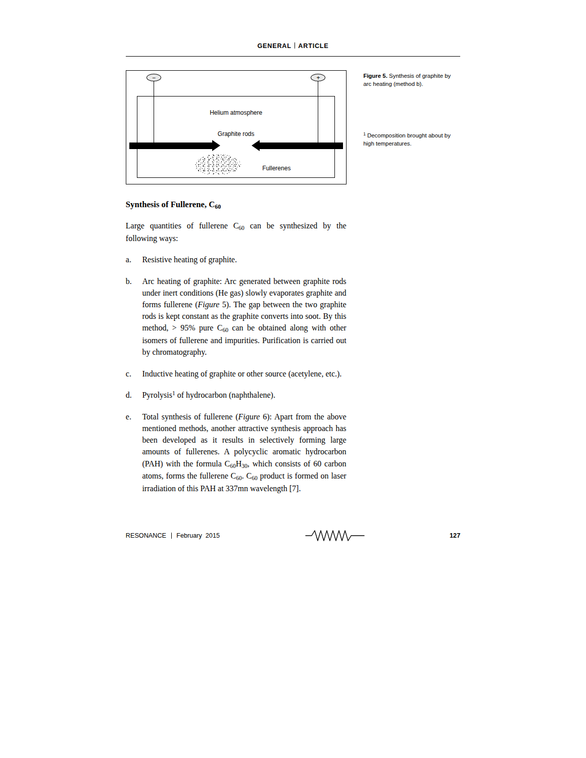GENERAL ARTICLE
−
+
Helium atmosphere
Graphite rods
Fullerenes
Synthesis of Fullerene, C60
Large quantities of fullerene C60 can be synthesized by the following ways:
a. Resistive heating of graphite.
b. Arc heating of graphite: Arc generated between graphite rods under inert conditions (He gas) slowly evaporates graphite and forms fullerene (Figure 5). The gap between the two graphite rods is kept constant as the graphite converts into soot. By this method, > 95% pure C60 can be obtained along with other isomers of fullerene and impurities. Purification is carried out by chromatography.
c. Inductive heating of graphite or other source (acetylene, etc.).
d. Pyrolysis1 of hydrocarbon (naphthalene).
e. Total synthesis of fullerene (Figure 6): Apart from the above mentioned methods, another attractive synthesis approach has been developed as it results in selectively forming large amounts of fullerenes. A polycyclic aromatic hydrocarbon (PAH) with the formula C60H30, which consists of 60 carbon atoms, forms the fullerene C60. C60 product is formed on laser irradiation of this PAH at 337mn wavelength [7].
Figure 5. Synthesis of graphite by arc heating (method b).
1 Decomposition brought about by high temperatures.
RESONANCE February 2015
127